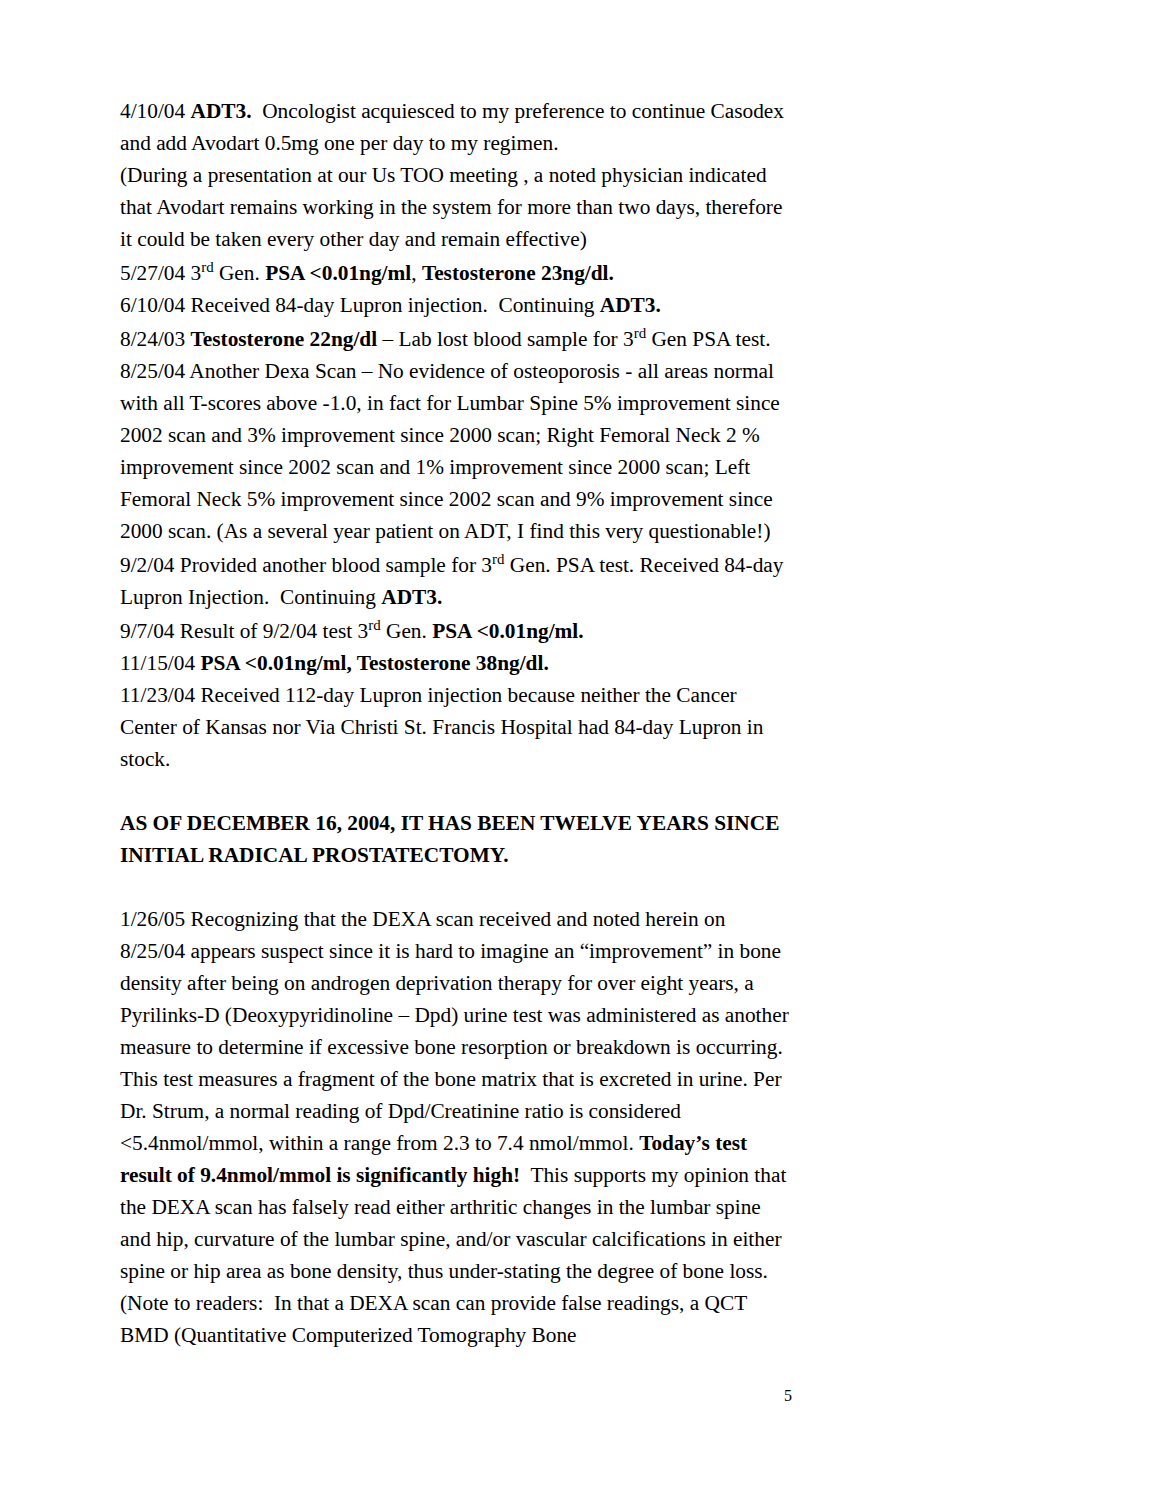4/10/04 ADT3. Oncologist acquiesced to my preference to continue Casodex and add Avodart 0.5mg one per day to my regimen.
(During a presentation at our Us TOO meeting , a noted physician indicated that Avodart remains working in the system for more than two days, therefore it could be taken every other day and remain effective)
5/27/04 3rd Gen. PSA <0.01ng/ml, Testosterone 23ng/dl.
6/10/04 Received 84-day Lupron injection. Continuing ADT3.
8/24/03 Testosterone 22ng/dl – Lab lost blood sample for 3rd Gen PSA test.
8/25/04 Another Dexa Scan – No evidence of osteoporosis - all areas normal with all T-scores above -1.0, in fact for Lumbar Spine 5% improvement since 2002 scan and 3% improvement since 2000 scan; Right Femoral Neck 2 % improvement since 2002 scan and 1% improvement since 2000 scan; Left Femoral Neck 5% improvement since 2002 scan and 9% improvement since 2000 scan. (As a several year patient on ADT, I find this very questionable!)
9/2/04 Provided another blood sample for 3rd Gen. PSA test. Received 84-day Lupron Injection. Continuing ADT3.
9/7/04 Result of 9/2/04 test 3rd Gen. PSA <0.01ng/ml.
11/15/04 PSA <0.01ng/ml, Testosterone 38ng/dl.
11/23/04 Received 112-day Lupron injection because neither the Cancer Center of Kansas nor Via Christi St. Francis Hospital had 84-day Lupron in stock.
AS OF DECEMBER 16, 2004, IT HAS BEEN TWELVE YEARS SINCE INITIAL RADICAL PROSTATECTOMY.
1/26/05 Recognizing that the DEXA scan received and noted herein on 8/25/04 appears suspect since it is hard to imagine an “improvement” in bone density after being on androgen deprivation therapy for over eight years, a Pyrilinks-D (Deoxypyridinoline – Dpd) urine test was administered as another measure to determine if excessive bone resorption or breakdown is occurring. This test measures a fragment of the bone matrix that is excreted in urine. Per Dr. Strum, a normal reading of Dpd/Creatinine ratio is considered <5.4nmol/mmol, within a range from 2.3 to 7.4 nmol/mmol. Today’s test result of 9.4nmol/mmol is significantly high! This supports my opinion that the DEXA scan has falsely read either arthritic changes in the lumbar spine and hip, curvature of the lumbar spine, and/or vascular calcifications in either spine or hip area as bone density, thus under-stating the degree of bone loss. (Note to readers: In that a DEXA scan can provide false readings, a QCT BMD (Quantitative Computerized Tomography Bone
5